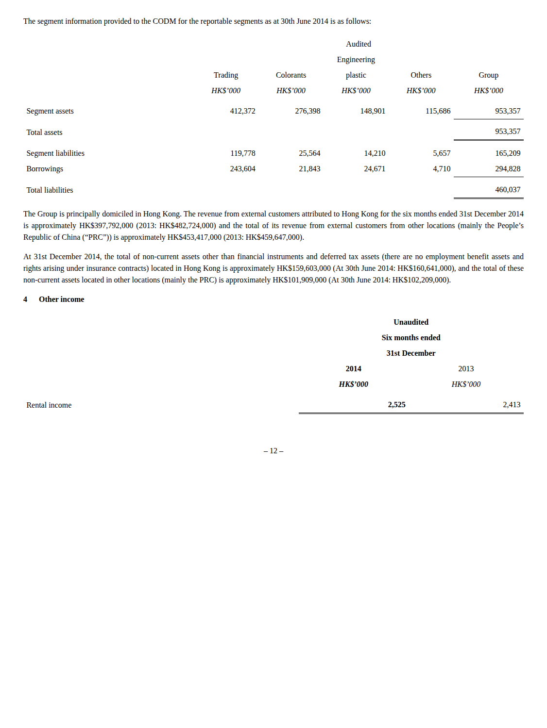The segment information provided to the CODM for the reportable segments as at 30th June 2014 is as follows:
| | Audited |
| --- | --- |
| | | | Engineering | | |
| | Trading | Colorants | plastic | Others | Group |
| | HK$’000 | HK$’000 | HK$’000 | HK$’000 | HK$’000 |
| Segment assets | 412,372 | 276,398 | 148,901 | 115,686 | 953,357 |
| Total assets | | | | | 953,357 |
| Segment liabilities | 119,778 | 25,564 | 14,210 | 5,657 | 165,209 |
| Borrowings | 243,604 | 21,843 | 24,671 | 4,710 | 294,828 |
| Total liabilities | | | | | 460,037 |
The Group is principally domiciled in Hong Kong. The revenue from external customers attributed to Hong Kong for the six months ended 31st December 2014 is approximately HK$397,792,000 (2013: HK$482,724,000) and the total of its revenue from external customers from other locations (mainly the People’s Republic of China (“PRC”)) is approximately HK$453,417,000 (2013: HK$459,647,000).
At 31st December 2014, the total of non-current assets other than financial instruments and deferred tax assets (there are no employment benefit assets and rights arising under insurance contracts) located in Hong Kong is approximately HK$159,603,000 (At 30th June 2014: HK$160,641,000), and the total of these non-current assets located in other locations (mainly the PRC) is approximately HK$101,909,000 (At 30th June 2014: HK$102,209,000).
4 Other income
| | Unaudited |
| --- | --- |
| | Six months ended |
| | 31st December |
| | 2014 | 2013 |
| | HK$’000 | HK$’000 |
| Rental income | 2,525 | 2,413 |
– 12 –